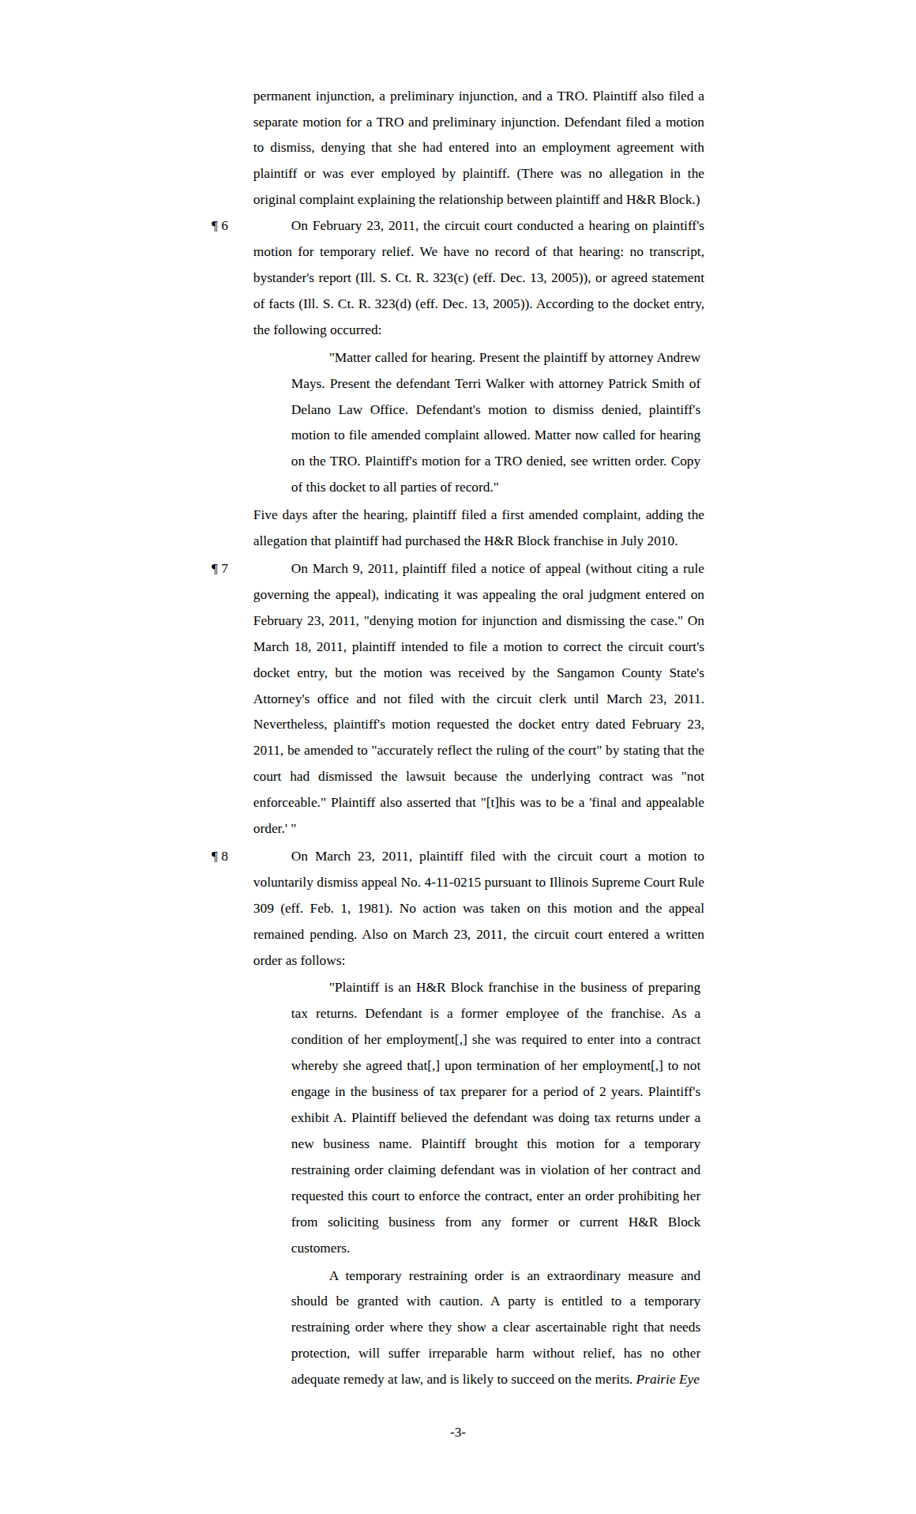permanent injunction, a preliminary injunction, and a TRO. Plaintiff also filed a separate motion for a TRO and preliminary injunction. Defendant filed a motion to dismiss, denying that she had entered into an employment agreement with plaintiff or was ever employed by plaintiff. (There was no allegation in the original complaint explaining the relationship between plaintiff and H&R Block.)
¶ 6 On February 23, 2011, the circuit court conducted a hearing on plaintiff's motion for temporary relief. We have no record of that hearing: no transcript, bystander's report (Ill. S. Ct. R. 323(c) (eff. Dec. 13, 2005)), or agreed statement of facts (Ill. S. Ct. R. 323(d) (eff. Dec. 13, 2005)). According to the docket entry, the following occurred:
"Matter called for hearing. Present the plaintiff by attorney Andrew Mays. Present the defendant Terri Walker with attorney Patrick Smith of Delano Law Office. Defendant's motion to dismiss denied, plaintiff's motion to file amended complaint allowed. Matter now called for hearing on the TRO. Plaintiff's motion for a TRO denied, see written order. Copy of this docket to all parties of record."
Five days after the hearing, plaintiff filed a first amended complaint, adding the allegation that plaintiff had purchased the H&R Block franchise in July 2010.
¶ 7 On March 9, 2011, plaintiff filed a notice of appeal (without citing a rule governing the appeal), indicating it was appealing the oral judgment entered on February 23, 2011, "denying motion for injunction and dismissing the case." On March 18, 2011, plaintiff intended to file a motion to correct the circuit court's docket entry, but the motion was received by the Sangamon County State's Attorney's office and not filed with the circuit clerk until March 23, 2011. Nevertheless, plaintiff's motion requested the docket entry dated February 23, 2011, be amended to "accurately reflect the ruling of the court" by stating that the court had dismissed the lawsuit because the underlying contract was "not enforceable." Plaintiff also asserted that "[t]his was to be a 'final and appealable order.' "
¶ 8 On March 23, 2011, plaintiff filed with the circuit court a motion to voluntarily dismiss appeal No. 4-11-0215 pursuant to Illinois Supreme Court Rule 309 (eff. Feb. 1, 1981). No action was taken on this motion and the appeal remained pending. Also on March 23, 2011, the circuit court entered a written order as follows:
"Plaintiff is an H&R Block franchise in the business of preparing tax returns. Defendant is a former employee of the franchise. As a condition of her employment[,] she was required to enter into a contract whereby she agreed that[,] upon termination of her employment[,] to not engage in the business of tax preparer for a period of 2 years. Plaintiff's exhibit A. Plaintiff believed the defendant was doing tax returns under a new business name. Plaintiff brought this motion for a temporary restraining order claiming defendant was in violation of her contract and requested this court to enforce the contract, enter an order prohibiting her from soliciting business from any former or current H&R Block customers.
A temporary restraining order is an extraordinary measure and should be granted with caution. A party is entitled to a temporary restraining order where they show a clear ascertainable right that needs protection, will suffer irreparable harm without relief, has no other adequate remedy at law, and is likely to succeed on the merits. Prairie Eye
-3-